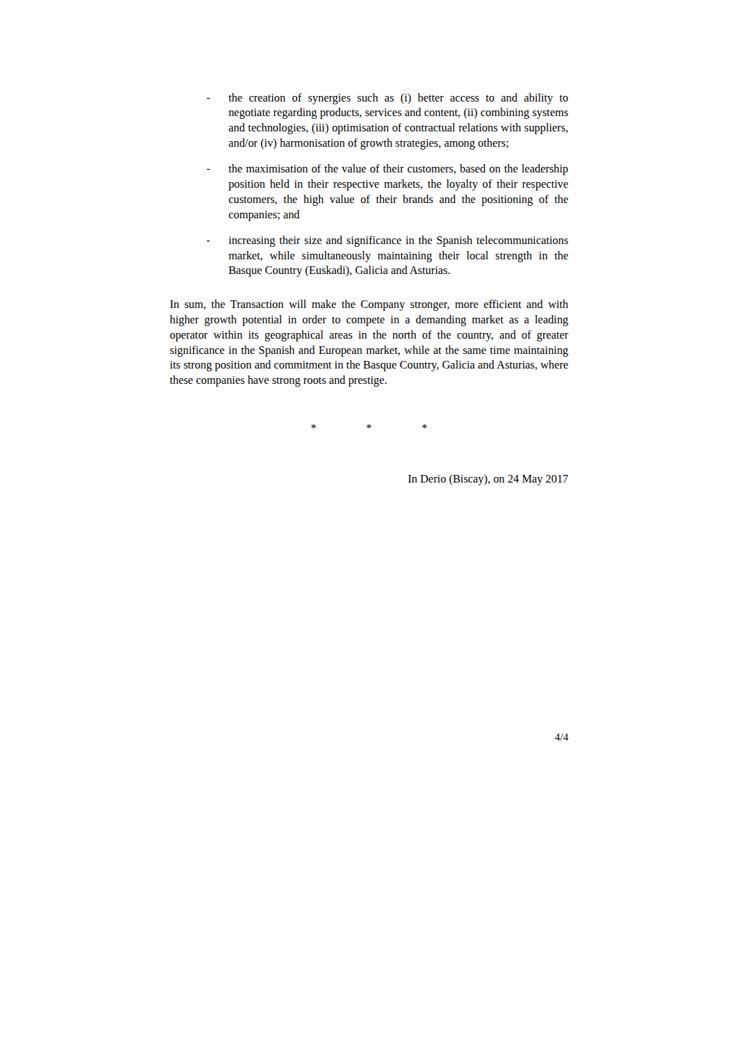the creation of synergies such as (i) better access to and ability to negotiate regarding products, services and content, (ii) combining systems and technologies, (iii) optimisation of contractual relations with suppliers, and/or (iv) harmonisation of growth strategies, among others;
the maximisation of the value of their customers, based on the leadership position held in their respective markets, the loyalty of their respective customers, the high value of their brands and the positioning of the companies; and
increasing their size and significance in the Spanish telecommunications market, while simultaneously maintaining their local strength in the Basque Country (Euskadi), Galicia and Asturias.
In sum, the Transaction will make the Company stronger, more efficient and with higher growth potential in order to compete in a demanding market as a leading operator within its geographical areas in the north of the country, and of greater significance in the Spanish and European market, while at the same time maintaining its strong position and commitment in the Basque Country, Galicia and Asturias, where these companies have strong roots and prestige.
* * *
In Derio (Biscay), on 24 May 2017
4/4